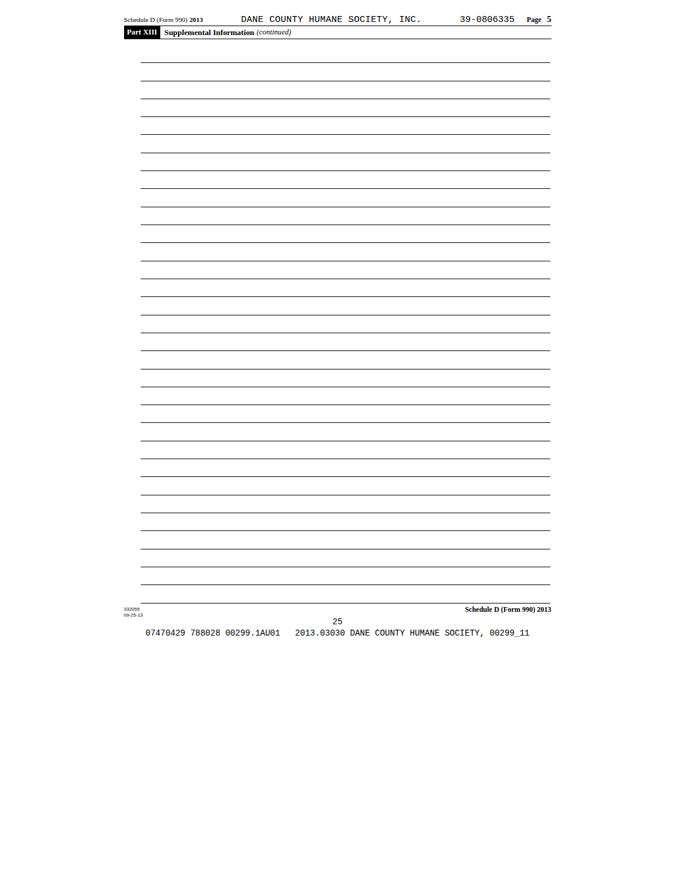Schedule D (Form 990) 2013
DANE COUNTY HUMANE SOCIETY, INC.
39-0806335 Page 5
Part XIII
Supplemental Information (continued)
332055
09-25-13
Schedule D (Form 990) 2013
25
07470429 788028 00299.1AU01 2013.03030 DANE COUNTY HUMANE SOCIETY, 00299_11